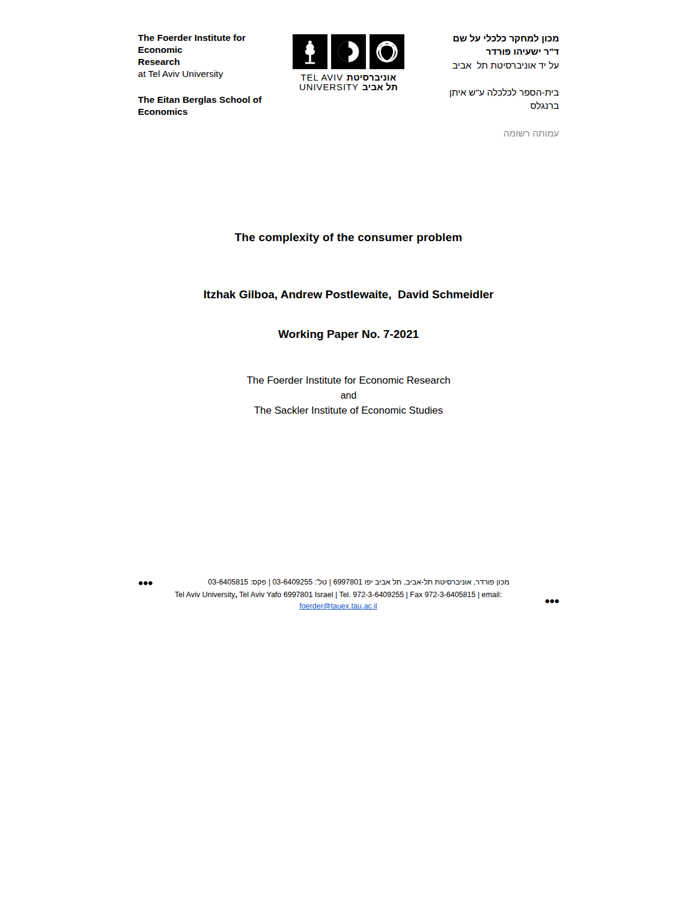The Foerder Institute for Economic
Research
at Tel Aviv University
The Eitan Berglas School of
Economics
TEL AVIV אוניברסיטת
UNIVERSITY תל אביב
מכון למחקר כלכלי על שם
ד"ר ישעיהו פורדר
על יד אוניברסיטת תל אביב
בית-הספר לכלכלה ע"ש איתן ברנגלס
עמותה רשומה
The complexity of the consumer problem
Itzhak Gilboa, Andrew Postlewaite, David Schmeidler
Working Paper No. 7-2021
The Foerder Institute for Economic Research
and
The Sackler Institute of Economic Studies
●●●
מכון פורדר, אוניברסיטת תל-אביב, תל אביב יפו 6997801 | טל': 03-6409255 | פקס: 03-6405815
Tel Aviv University, Tel Aviv Yafo 6997801 Israel | Tel. 972-3-6409255 | Fax 972-3-6405815 | email: foerder@tauex.tau.ac.il
●●●